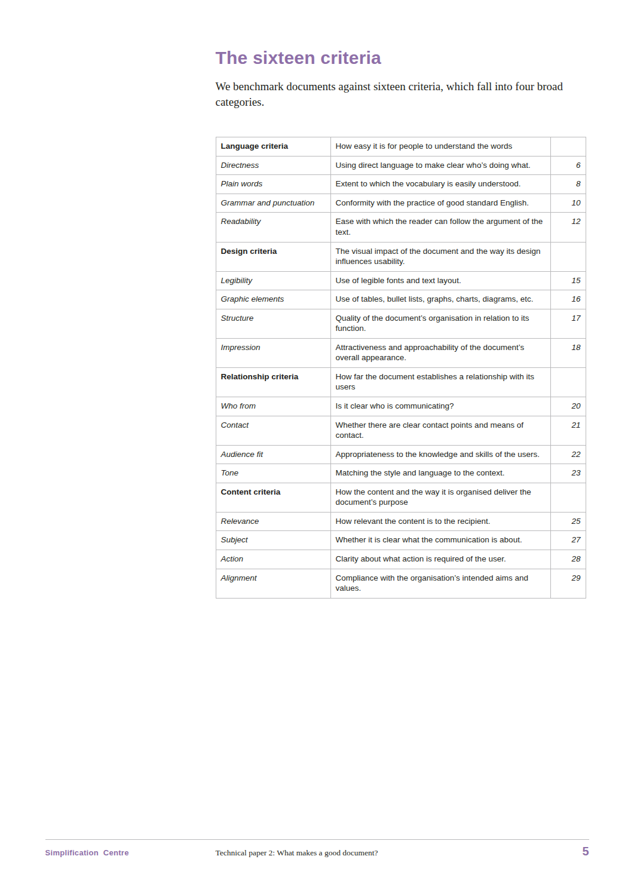The sixteen criteria
We benchmark documents against sixteen criteria, which fall into four broad categories.
| Language criteria | How easy it is for people to understand the words | |
| Directness | Using direct language to make clear who’s doing what. | 6 |
| Plain words | Extent to which the vocabulary is easily understood. | 8 |
| Grammar and punctuation | Conformity with the practice of good standard English. | 10 |
| Readability | Ease with which the reader can follow the argument of the text. | 12 |
| Design criteria | The visual impact of the document and the way its design influences usability. | |
| Legibility | Use of legible fonts and text layout. | 15 |
| Graphic elements | Use of tables, bullet lists, graphs, charts, diagrams, etc. | 16 |
| Structure | Quality of the document’s organisation in relation to its function. | 17 |
| Impression | Attractiveness and approachability of the document’s overall appearance. | 18 |
| Relationship criteria | How far the document establishes a relationship with its users | |
| Who from | Is it clear who is communicating? | 20 |
| Contact | Whether there are clear contact points and means of contact. | 21 |
| Audience fit | Appropriateness to the knowledge and skills of the users. | 22 |
| Tone | Matching the style and language to the context. | 23 |
| Content criteria | How the content and the way it is organised deliver the document’s purpose | |
| Relevance | How relevant the content is to the recipient. | 25 |
| Subject | Whether it is clear what the communication is about. | 27 |
| Action | Clarity about what action is required of the user. | 28 |
| Alignment | Compliance with the organisation’s intended aims and values. | 29 |
Simplification Centre
Technical paper 2: What makes a good document?
5